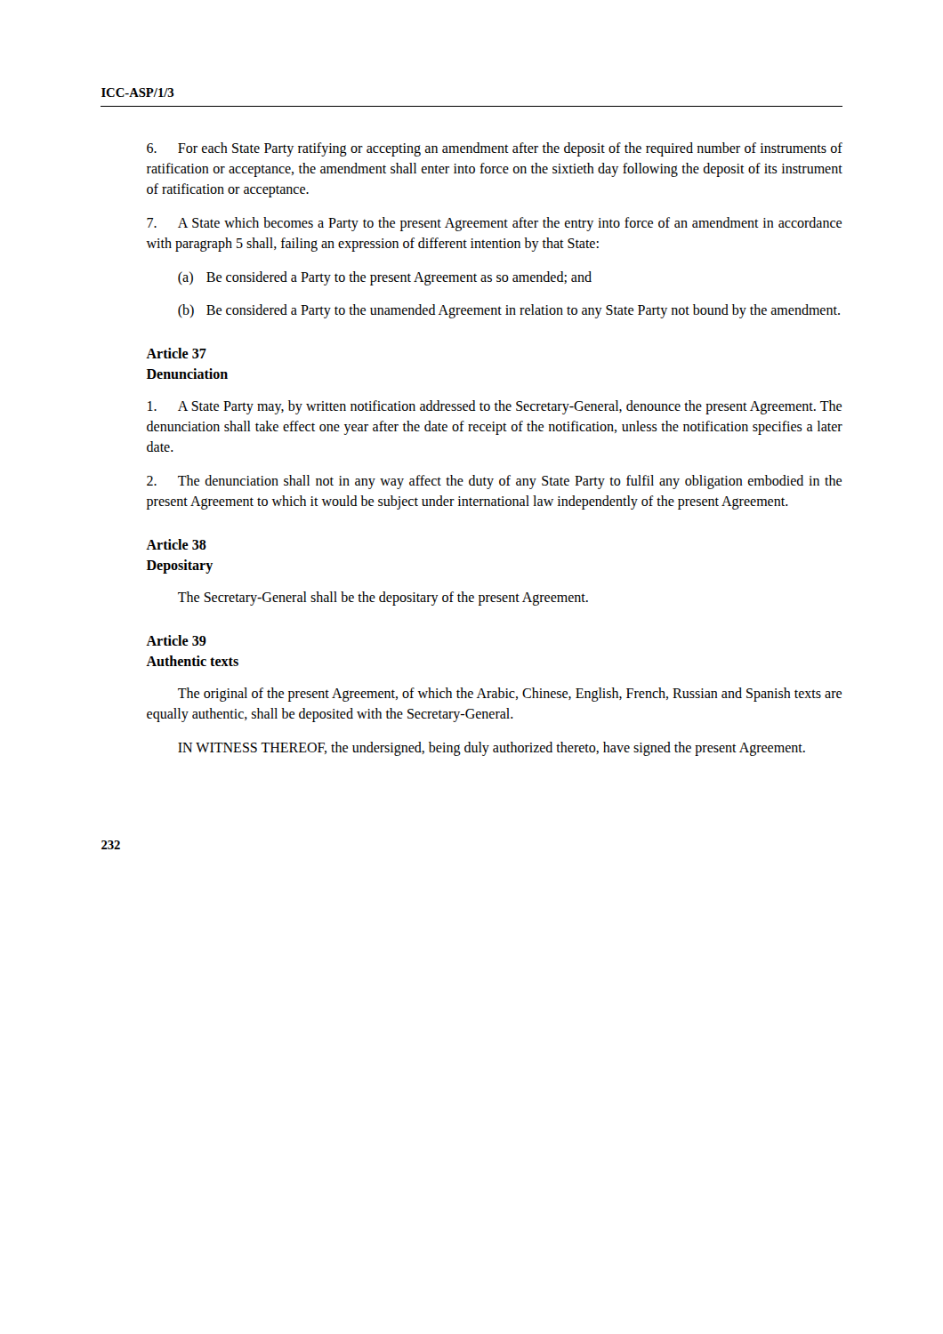ICC-ASP/1/3
6. For each State Party ratifying or accepting an amendment after the deposit of the required number of instruments of ratification or acceptance, the amendment shall enter into force on the sixtieth day following the deposit of its instrument of ratification or acceptance.
7. A State which becomes a Party to the present Agreement after the entry into force of an amendment in accordance with paragraph 5 shall, failing an expression of different intention by that State:
(a) Be considered a Party to the present Agreement as so amended; and
(b) Be considered a Party to the unamended Agreement in relation to any State Party not bound by the amendment.
Article 37
Denunciation
1. A State Party may, by written notification addressed to the Secretary-General, denounce the present Agreement. The denunciation shall take effect one year after the date of receipt of the notification, unless the notification specifies a later date.
2. The denunciation shall not in any way affect the duty of any State Party to fulfil any obligation embodied in the present Agreement to which it would be subject under international law independently of the present Agreement.
Article 38
Depositary
The Secretary-General shall be the depositary of the present Agreement.
Article 39
Authentic texts
The original of the present Agreement, of which the Arabic, Chinese, English, French, Russian and Spanish texts are equally authentic, shall be deposited with the Secretary-General.
IN WITNESS THEREOF, the undersigned, being duly authorized thereto, have signed the present Agreement.
232